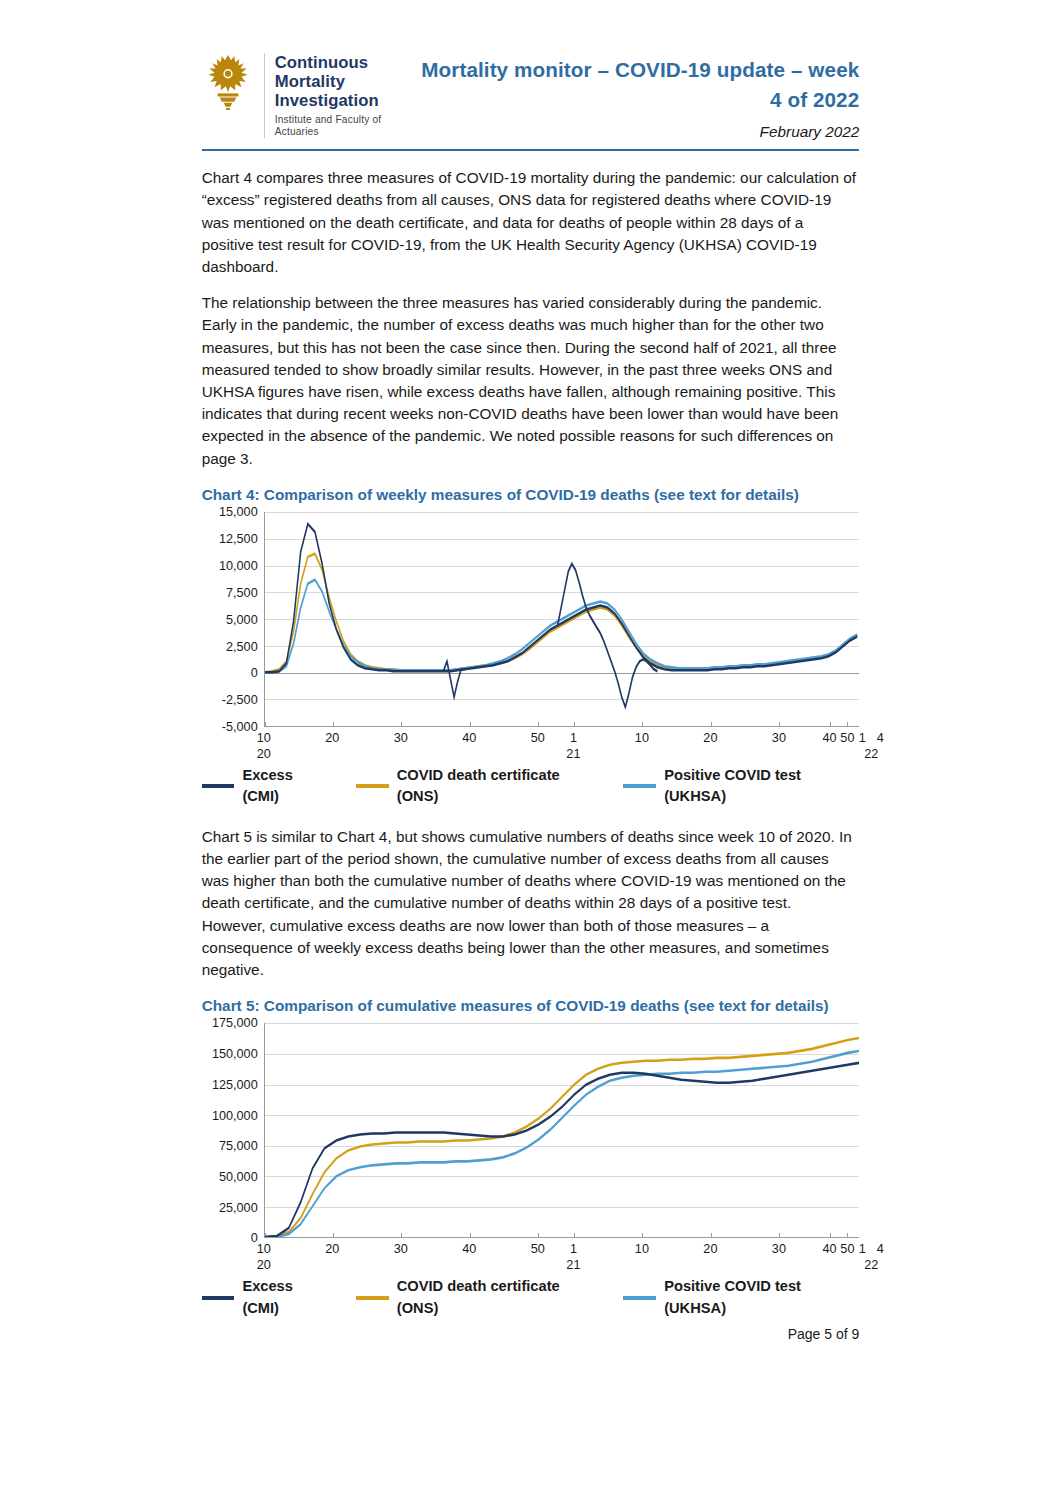Continuous
Mortality Investigation
Institute and Faculty of Actuaries
Mortality monitor – COVID-19 update – week 4 of 2022
February 2022
Chart 4 compares three measures of COVID-19 mortality during the pandemic: our calculation of “excess” registered deaths from all causes, ONS data for registered deaths where COVID-19 was mentioned on the death certificate, and data for deaths of people within 28 days of a positive test result for COVID-19, from the UK Health Security Agency (UKHSA) COVID-19 dashboard.
The relationship between the three measures has varied considerably during the pandemic. Early in the pandemic, the number of excess deaths was much higher than for the other two measures, but this has not been the case since then. During the second half of 2021, all three measured tended to show broadly similar results. However, in the past three weeks ONS and UKHSA figures have risen, while excess deaths have fallen, although remaining positive. This indicates that during recent weeks non-COVID deaths have been lower than would have been expected in the absence of the pandemic. We noted possible reasons for such differences on page 3.
Chart 4: Comparison of weekly measures of COVID-19 deaths (see text for details)
15,000 12,500 10,000 7,500 5,000 2,500 0 -2,500 -5,000
10 20 20 30 40 50 1 21 10 20 30 40 50 1 4 22
Excess (CMI) COVID death certificate (ONS) Positive COVID test (UKHSA)
Chart 5 is similar to Chart 4, but shows cumulative numbers of deaths since week 10 of 2020. In the earlier part of the period shown, the cumulative number of excess deaths from all causes was higher than both the cumulative number of deaths where COVID-19 was mentioned on the death certificate, and the cumulative number of deaths within 28 days of a positive test. However, cumulative excess deaths are now lower than both of those measures – a consequence of weekly excess deaths being lower than the other measures, and sometimes negative.
Chart 5: Comparison of cumulative measures of COVID-19 deaths (see text for details)
175,000 150,000 125,000 100,000 75,000 50,000 25,000 0
10 20 20 30 40 50 1 21 10 20 30 40 50 1 4 22
Excess (CMI) COVID death certificate (ONS) Positive COVID test (UKHSA)
Page 5 of 9